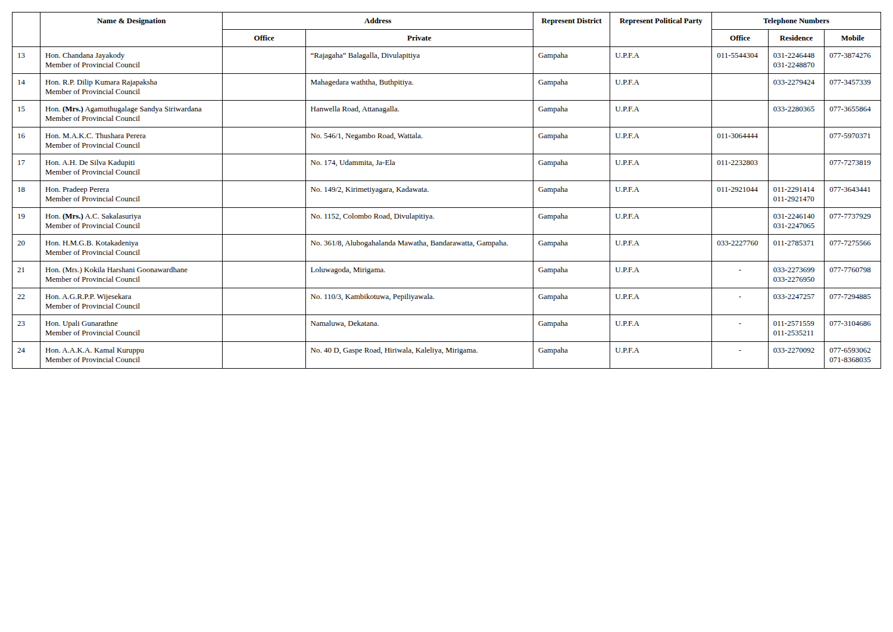| | Name & Designation | Address | Represent District | Represent Political Party | Telephone Numbers |
| --- | --- | --- | --- | --- | --- |
| Office | Private | Office | Residence | Mobile |
| 13 | Hon. Chandana Jayakody Member of Provincial Council | | “Rajagaha” Balagalla, Divulapitiya | Gampaha | U.P.F.A | 011-5544304 | 031-2246448 031-2248870 | 077-3874276 |
| 14 | Hon. R.P. Dilip Kumara Rajapaksha Member of Provincial Council | | Mahagedara waththa, Buthpitiya. | Gampaha | U.P.F.A | | 033-2279424 | 077-3457339 |
| 15 | Hon. (Mrs.) Agamuthugalage Sandya Siriwardana Member of Provincial Council | | Hanwella Road, Attanagalla. | Gampaha | U.P.F.A | | 033-2280365 | 077-3655864 |
| 16 | Hon. M.A.K.C. Thushara Perera Member of Provincial Council | | No. 546/1, Negambo Road, Wattala. | Gampaha | U.P.F.A | 011-3064444 | | 077-5970371 |
| 17 | Hon. A.H. De Silva Kadupiti Member of Provincial Council | | No. 174, Udammita, Ja-Ela | Gampaha | U.P.F.A | 011-2232803 | | 077-7273819 |
| 18 | Hon. Pradeep Perera Member of Provincial Council | | No. 149/2, Kirimetiyagara, Kadawata. | Gampaha | U.P.F.A | 011-2921044 | 011-2291414 011-2921470 | 077-3643441 |
| 19 | Hon. (Mrs.) A.C. Sakalasuriya Member of Provincial Council | | No. 1152, Colombo Road, Divulapitiya. | Gampaha | U.P.F.A | | 031-2246140 031-2247065 | 077-7737929 |
| 20 | Hon. H.M.G.B. Kotakadeniya Member of Provincial Council | | No. 361/8, Alubogahalanda Mawatha, Bandarawatta, Gampaha. | Gampaha | U.P.F.A | 033-2227760 | 011-2785371 | 077-7275566 |
| 21 | Hon. (Mrs.) Kokila Harshani Goonawardhane Member of Provincial Council | | Loluwagoda, Mirigama. | Gampaha | U.P.F.A | - | 033-2273699 033-2276950 | 077-7760798 |
| 22 | Hon. A.G.R.P.P. Wijesekara Member of Provincial Council | | No. 110/3, Kambikotuwa, Pepiliyawala. | Gampaha | U.P.F.A | - | 033-2247257 | 077-7294885 |
| 23 | Hon. Upali Gunarathne Member of Provincial Council | | Namaluwa, Dekatana. | Gampaha | U.P.F.A | - | 011-2571559 011-2535211 | 077-3104686 |
| 24 | Hon. A.A.K.A. Kamal Kuruppu Member of Provincial Council | | No. 40 D, Gaspe Road, Hiriwala, Kaleliya, Mirigama. | Gampaha | U.P.F.A | - | 033-2270092 | 077-6593062 071-8368035 |